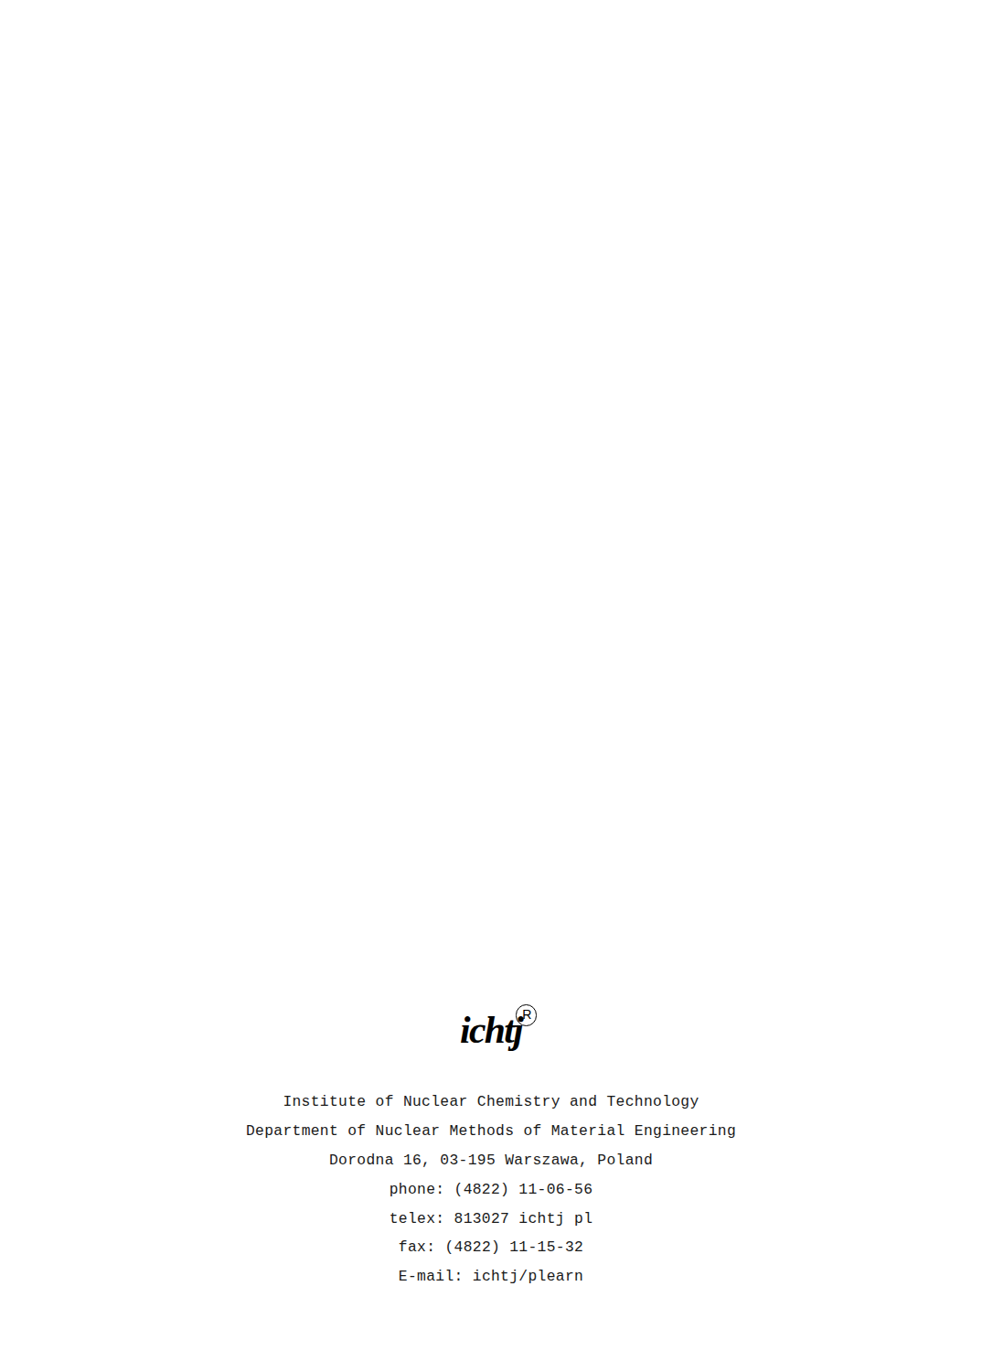ichtjR
Institute of Nuclear Chemistry and Technology Department of Nuclear Methods of Material Engineering Dorodna 16, 03-195 Warszawa, Poland phone: (4822) 11-06-56 telex: 813027 ichtj pl fax: (4822) 11-15-32 E-mail: ichtj/plearn